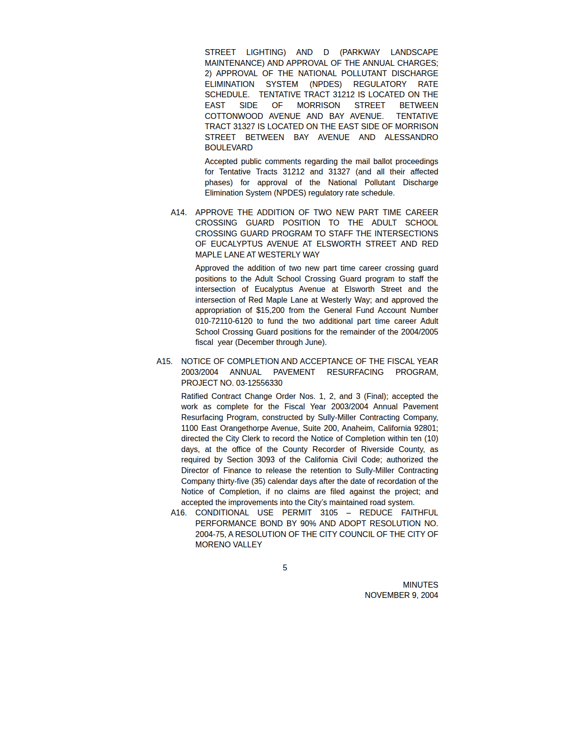STREET LIGHTING) AND D (PARKWAY LANDSCAPE MAINTENANCE) AND APPROVAL OF THE ANNUAL CHARGES; 2) APPROVAL OF THE NATIONAL POLLUTANT DISCHARGE ELIMINATION SYSTEM (NPDES) REGULATORY RATE SCHEDULE. TENTATIVE TRACT 31212 IS LOCATED ON THE EAST SIDE OF MORRISON STREET BETWEEN COTTONWOOD AVENUE AND BAY AVENUE. TENTATIVE TRACT 31327 IS LOCATED ON THE EAST SIDE OF MORRISON STREET BETWEEN BAY AVENUE AND ALESSANDRO BOULEVARD
Accepted public comments regarding the mail ballot proceedings for Tentative Tracts 31212 and 31327 (and all their affected phases) for approval of the National Pollutant Discharge Elimination System (NPDES) regulatory rate schedule.
A14.
APPROVE THE ADDITION OF TWO NEW PART TIME CAREER CROSSING GUARD POSITION TO THE ADULT SCHOOL CROSSING GUARD PROGRAM TO STAFF THE INTERSECTIONS OF EUCALYPTUS AVENUE AT ELSWORTH STREET AND RED MAPLE LANE AT WESTERLY WAY
Approved the addition of two new part time career crossing guard positions to the Adult School Crossing Guard program to staff the intersection of Eucalyptus Avenue at Elsworth Street and the intersection of Red Maple Lane at Westerly Way; and approved the appropriation of $15,200 from the General Fund Account Number 010-72110-6120 to fund the two additional part time career Adult School Crossing Guard positions for the remainder of the 2004/2005 fiscal year (December through June).
A15.
NOTICE OF COMPLETION AND ACCEPTANCE OF THE FISCAL YEAR 2003/2004 ANNUAL PAVEMENT RESURFACING PROGRAM, PROJECT NO. 03-12556330
Ratified Contract Change Order Nos. 1, 2, and 3 (Final); accepted the work as complete for the Fiscal Year 2003/2004 Annual Pavement Resurfacing Program, constructed by Sully-Miller Contracting Company, 1100 East Orangethorpe Avenue, Suite 200, Anaheim, California 92801; directed the City Clerk to record the Notice of Completion within ten (10) days, at the office of the County Recorder of Riverside County, as required by Section 3093 of the California Civil Code; authorized the Director of Finance to release the retention to Sully-Miller Contracting Company thirty-five (35) calendar days after the date of recordation of the Notice of Completion, if no claims are filed against the project; and accepted the improvements into the City’s maintained road system.
A16.
CONDITIONAL USE PERMIT 3105 – REDUCE FAITHFUL PERFORMANCE BOND BY 90% AND ADOPT RESOLUTION NO. 2004-75, A RESOLUTION OF THE CITY COUNCIL OF THE CITY OF MORENO VALLEY
5
MINUTES
NOVEMBER 9, 2004